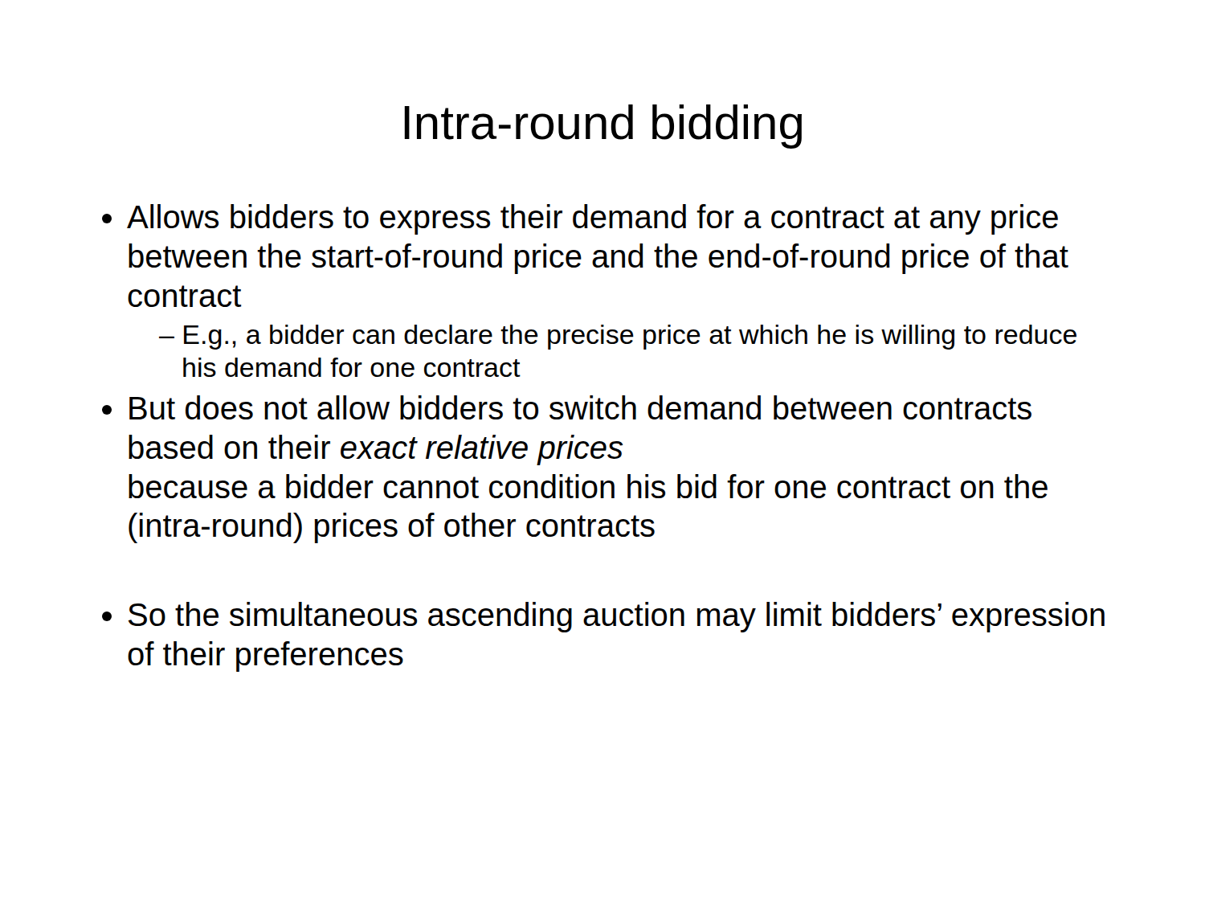Intra-round bidding
Allows bidders to express their demand for a contract at any price between the start-of-round price and the end-of-round price of that contract
E.g., a bidder can declare the precise price at which he is willing to reduce his demand for one contract
But does not allow bidders to switch demand between contracts based on their exact relative prices
because a bidder cannot condition his bid for one contract on the (intra-round) prices of other contracts
So the simultaneous ascending auction may limit bidders’ expression of their preferences